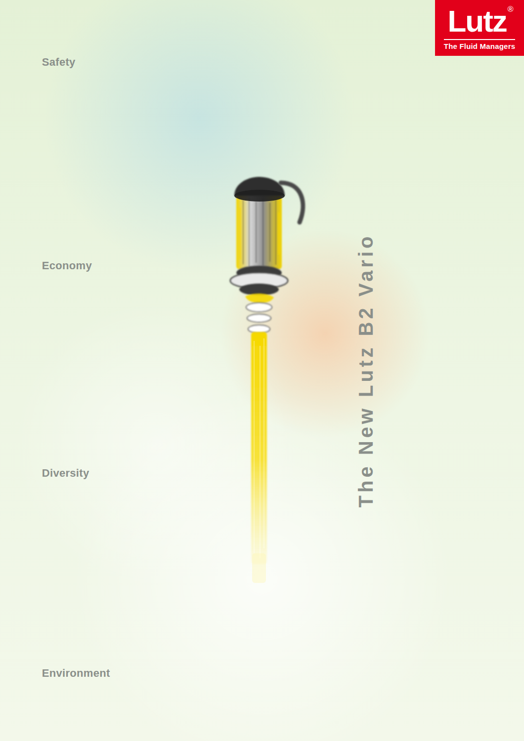Lutz®
The Fluid Managers
Safety Economy Diversity Environment
The New Lutz B2 Vario